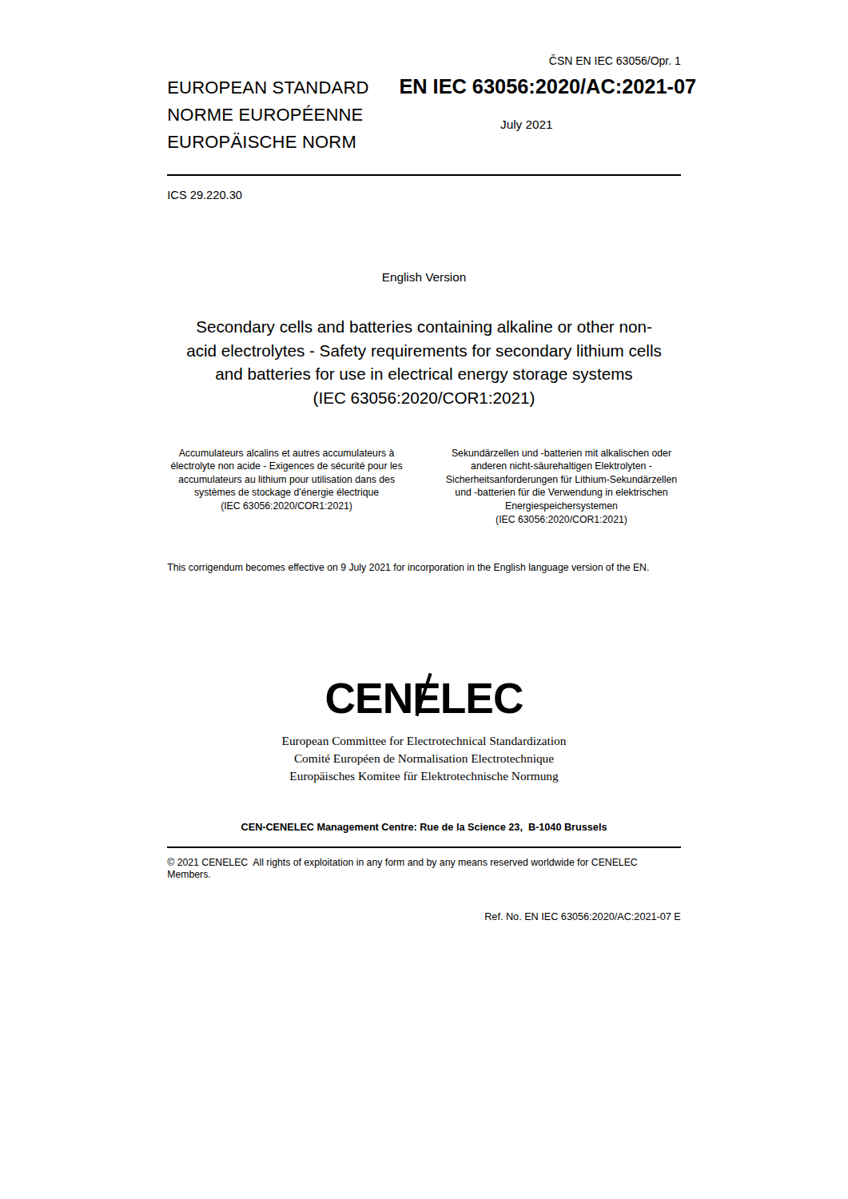ČSN EN IEC 63056/Opr. 1
EUROPEAN STANDARD
NORME EUROPÉENNE
EUROPÄISCHE NORM
EN IEC 63056:2020/AC:2021-07
July 2021
ICS 29.220.30
English Version
Secondary cells and batteries containing alkaline or other non-acid electrolytes - Safety requirements for secondary lithium cells and batteries for use in electrical energy storage systems
(IEC 63056:2020/COR1:2021)
Accumulateurs alcalins et autres accumulateurs à électrolyte non acide - Exigences de sécurité pour les accumulateurs au lithium pour utilisation dans des systèmes de stockage d'énergie électrique
(IEC 63056:2020/COR1:2021)
Sekundärzellen und -batterien mit alkalischen oder anderen nicht-säurehaltigen Elektrolyten - Sicherheitsanforderungen für Lithium-Sekundärzellen und -batterien für die Verwendung in elektrischen Energiespeichersystemen
(IEC 63056:2020/COR1:2021)
This corrigendum becomes effective on 9 July 2021 for incorporation in the English language version of the EN.
CENELEC
European Committee for Electrotechnical Standardization
Comité Européen de Normalisation Electrotechnique
Europäisches Komitee für Elektrotechnische Normung
CEN-CENELEC Management Centre: Rue de la Science 23, B-1040 Brussels
© 2021 CENELEC All rights of exploitation in any form and by any means reserved worldwide for CENELEC Members.
Ref. No. EN IEC 63056:2020/AC:2021-07 E